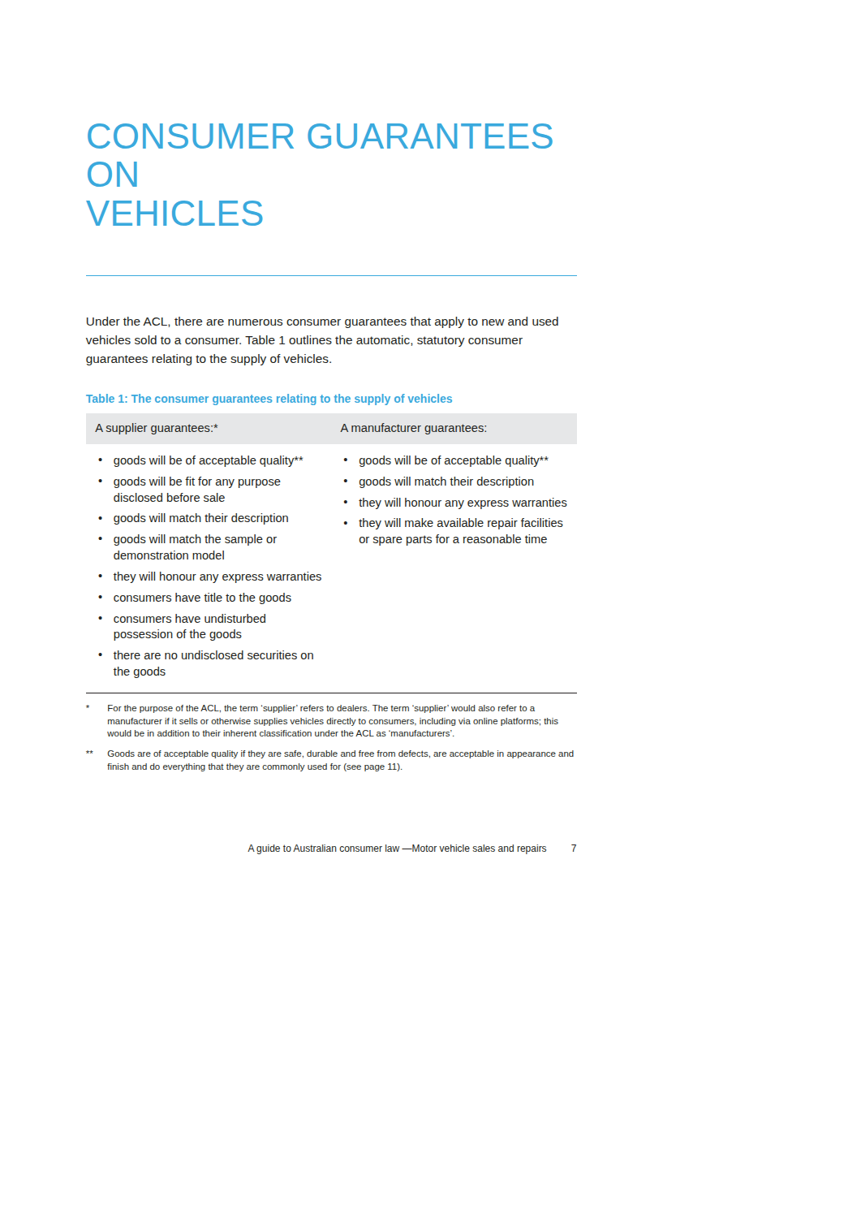CONSUMER GUARANTEES ON
VEHICLES
Under the ACL, there are numerous consumer guarantees that apply to new and used vehicles sold to a consumer. Table 1 outlines the automatic, statutory consumer guarantees relating to the supply of vehicles.
Table 1: The consumer guarantees relating to the supply of vehicles
| A supplier guarantees:* | A manufacturer guarantees: |
| --- | --- |
| goods will be of acceptable quality** goods will be fit for any purpose disclosed before sale goods will match their description goods will match the sample or demonstration model they will honour any express warranties consumers have title to the goods consumers have undisturbed possession of the goods there are no undisclosed securities on the goods | goods will be of acceptable quality** goods will match their description they will honour any express warranties they will make available repair facilities or spare parts for a reasonable time |
*For the purpose of the ACL, the term ‘supplier’ refers to dealers. The term ‘supplier’ would also refer to a manufacturer if it sells or otherwise supplies vehicles directly to consumers, including via online platforms; this would be in addition to their inherent classification under the ACL as ‘manufacturers’.
**Goods are of acceptable quality if they are safe, durable and free from defects, are acceptable in appearance and finish and do everything that they are commonly used for (see page 11).
A guide to Australian consumer law —Motor vehicle sales and repairs7